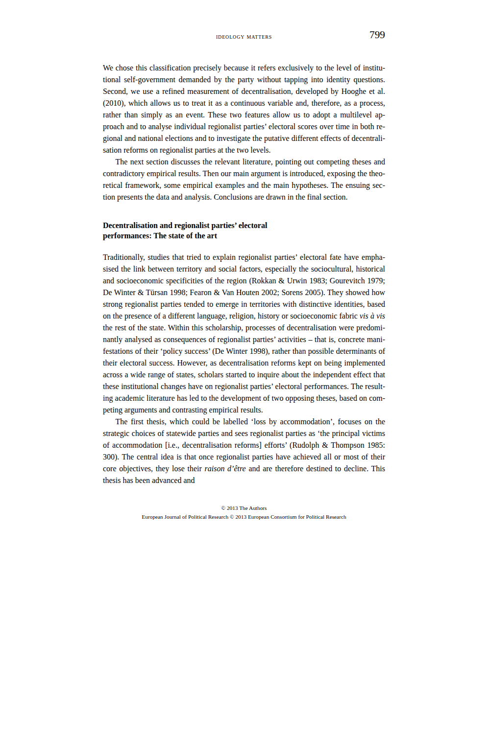ideology matters 799
We chose this classification precisely because it refers exclusively to the level of institutional self-government demanded by the party without tapping into identity questions. Second, we use a refined measurement of decentralisation, developed by Hooghe et al. (2010), which allows us to treat it as a continuous variable and, therefore, as a process, rather than simply as an event. These two features allow us to adopt a multilevel approach and to analyse individual regionalist parties’ electoral scores over time in both regional and national elections and to investigate the putative different effects of decentralisation reforms on regionalist parties at the two levels.
The next section discusses the relevant literature, pointing out competing theses and contradictory empirical results. Then our main argument is introduced, exposing the theoretical framework, some empirical examples and the main hypotheses. The ensuing section presents the data and analysis. Conclusions are drawn in the final section.
Decentralisation and regionalist parties’ electoral
performances: The state of the art
Traditionally, studies that tried to explain regionalist parties’ electoral fate have emphasised the link between territory and social factors, especially the sociocultural, historical and socioeconomic specificities of the region (Rokkan & Urwin 1983; Gourevitch 1979; De Winter & Türsan 1998; Fearon & Van Houten 2002; Sorens 2005). They showed how strong regionalist parties tended to emerge in territories with distinctive identities, based on the presence of a different language, religion, history or socioeconomic fabric vis à vis the rest of the state. Within this scholarship, processes of decentralisation were predominantly analysed as consequences of regionalist parties’ activities – that is, concrete manifestations of their ‘policy success’ (De Winter 1998), rather than possible determinants of their electoral success. However, as decentralisation reforms kept on being implemented across a wide range of states, scholars started to inquire about the independent effect that these institutional changes have on regionalist parties’ electoral performances. The resulting academic literature has led to the development of two opposing theses, based on competing arguments and contrasting empirical results.
The first thesis, which could be labelled ‘loss by accommodation’, focuses on the strategic choices of statewide parties and sees regionalist parties as ‘the principal victims of accommodation [i.e., decentralisation reforms] efforts’ (Rudolph & Thompson 1985: 300). The central idea is that once regionalist parties have achieved all or most of their core objectives, they lose their raison d’être and are therefore destined to decline. This thesis has been advanced and
© 2013 The Authors
European Journal of Political Research © 2013 European Consortium for Political Research